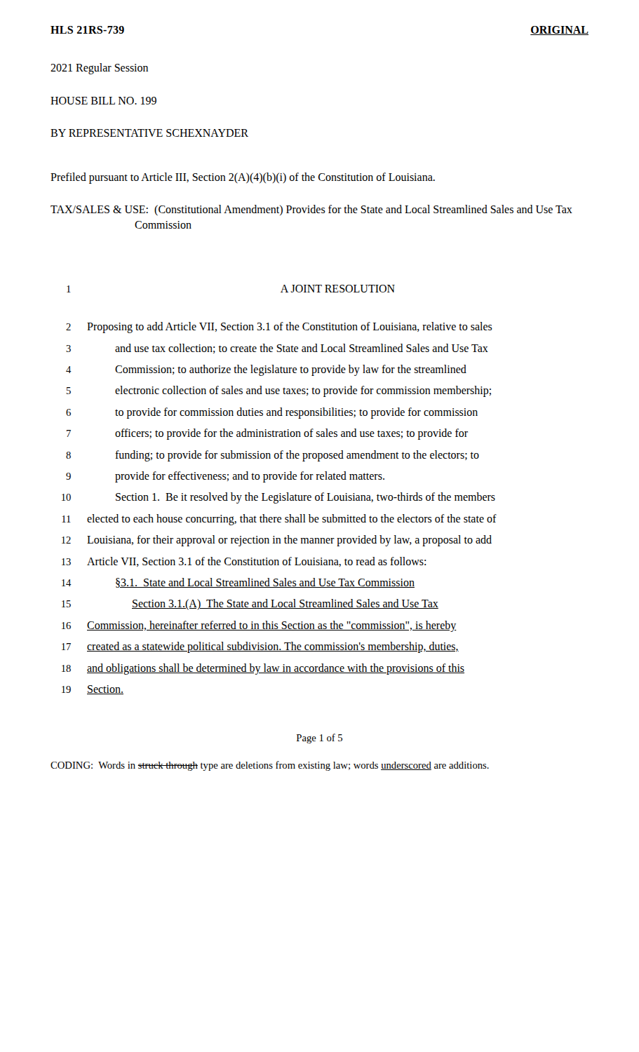HLS 21RS-739 ORIGINAL
2021 Regular Session
HOUSE BILL NO. 199
BY REPRESENTATIVE SCHEXNAYDER
Prefiled pursuant to Article III, Section 2(A)(4)(b)(i) of the Constitution of Louisiana.
TAX/SALES & USE: (Constitutional Amendment) Provides for the State and Local Streamlined Sales and Use Tax Commission
A JOINT RESOLUTION
Proposing to add Article VII, Section 3.1 of the Constitution of Louisiana, relative to sales
and use tax collection; to create the State and Local Streamlined Sales and Use Tax
Commission; to authorize the legislature to provide by law for the streamlined
electronic collection of sales and use taxes; to provide for commission membership;
to provide for commission duties and responsibilities; to provide for commission
officers; to provide for the administration of sales and use taxes; to provide for
funding; to provide for submission of the proposed amendment to the electors; to
provide for effectiveness; and to provide for related matters.
Section 1. Be it resolved by the Legislature of Louisiana, two-thirds of the members
elected to each house concurring, that there shall be submitted to the electors of the state of
Louisiana, for their approval or rejection in the manner provided by law, a proposal to add
Article VII, Section 3.1 of the Constitution of Louisiana, to read as follows:
§3.1. State and Local Streamlined Sales and Use Tax Commission
Section 3.1.(A) The State and Local Streamlined Sales and Use Tax
Commission, hereinafter referred to in this Section as the "commission", is hereby
created as a statewide political subdivision. The commission's membership, duties,
and obligations shall be determined by law in accordance with the provisions of this
Section.
Page 1 of 5
CODING: Words in struck through type are deletions from existing law; words underscored are additions.